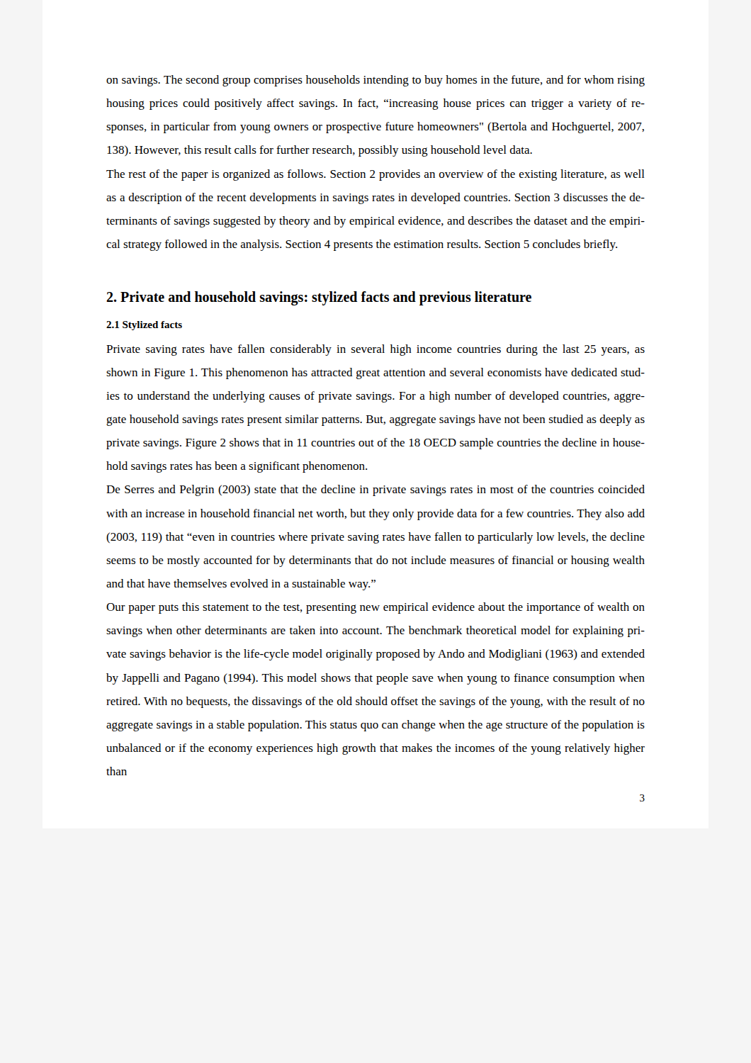on savings. The second group comprises households intending to buy homes in the future, and for whom rising housing prices could positively affect savings. In fact, “increasing house prices can trigger a variety of responses, in particular from young owners or prospective future homeowners" (Bertola and Hochguertel, 2007, 138). However, this result calls for further research, possibly using household level data.
The rest of the paper is organized as follows. Section 2 provides an overview of the existing literature, as well as a description of the recent developments in savings rates in developed countries. Section 3 discusses the determinants of savings suggested by theory and by empirical evidence, and describes the dataset and the empirical strategy followed in the analysis. Section 4 presents the estimation results. Section 5 concludes briefly.
2. Private and household savings: stylized facts and previous literature
2.1 Stylized facts
Private saving rates have fallen considerably in several high income countries during the last 25 years, as shown in Figure 1. This phenomenon has attracted great attention and several economists have dedicated studies to understand the underlying causes of private savings. For a high number of developed countries, aggregate household savings rates present similar patterns. But, aggregate savings have not been studied as deeply as private savings. Figure 2 shows that in 11 countries out of the 18 OECD sample countries the decline in household savings rates has been a significant phenomenon.
De Serres and Pelgrin (2003) state that the decline in private savings rates in most of the countries coincided with an increase in household financial net worth, but they only provide data for a few countries. They also add (2003, 119) that “even in countries where private saving rates have fallen to particularly low levels, the decline seems to be mostly accounted for by determinants that do not include measures of financial or housing wealth and that have themselves evolved in a sustainable way.”
Our paper puts this statement to the test, presenting new empirical evidence about the importance of wealth on savings when other determinants are taken into account. The benchmark theoretical model for explaining private savings behavior is the life-cycle model originally proposed by Ando and Modigliani (1963) and extended by Jappelli and Pagano (1994). This model shows that people save when young to finance consumption when retired. With no bequests, the dissavings of the old should offset the savings of the young, with the result of no aggregate savings in a stable population. This status quo can change when the age structure of the population is unbalanced or if the economy experiences high growth that makes the incomes of the young relatively higher than
3